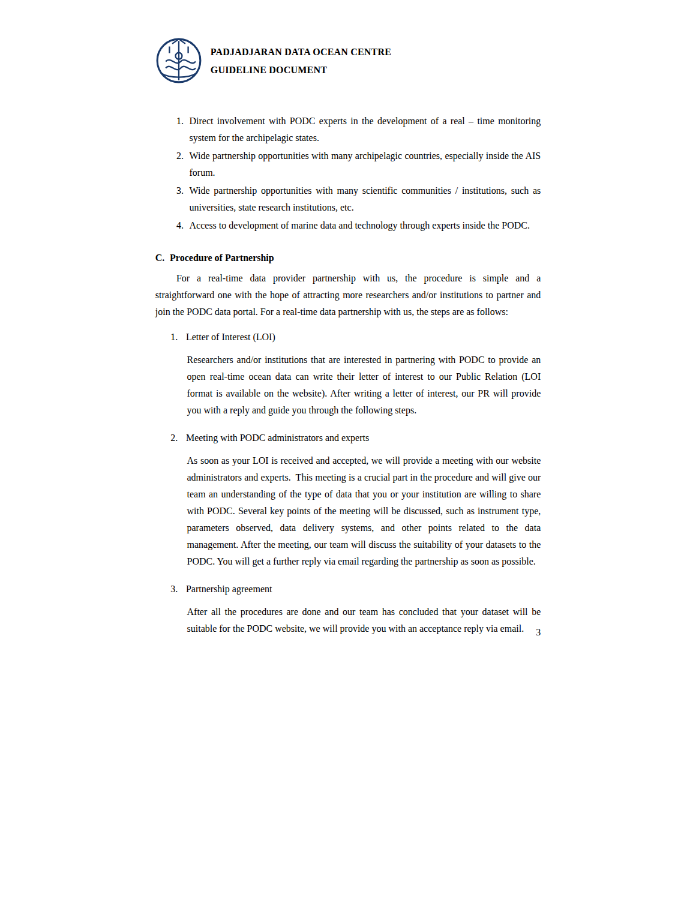PADJADJARAN DATA OCEAN CENTRE
GUIDELINE DOCUMENT
Direct involvement with PODC experts in the development of a real – time monitoring system for the archipelagic states.
Wide partnership opportunities with many archipelagic countries, especially inside the AIS forum.
Wide partnership opportunities with many scientific communities / institutions, such as universities, state research institutions, etc.
Access to development of marine data and technology through experts inside the PODC.
C. Procedure of Partnership
For a real-time data provider partnership with us, the procedure is simple and a straightforward one with the hope of attracting more researchers and/or institutions to partner and join the PODC data portal. For a real-time data partnership with us, the steps are as follows:
Letter of Interest (LOI)
Researchers and/or institutions that are interested in partnering with PODC to provide an open real-time ocean data can write their letter of interest to our Public Relation (LOI format is available on the website). After writing a letter of interest, our PR will provide you with a reply and guide you through the following steps.
Meeting with PODC administrators and experts
As soon as your LOI is received and accepted, we will provide a meeting with our website administrators and experts. This meeting is a crucial part in the procedure and will give our team an understanding of the type of data that you or your institution are willing to share with PODC. Several key points of the meeting will be discussed, such as instrument type, parameters observed, data delivery systems, and other points related to the data management. After the meeting, our team will discuss the suitability of your datasets to the PODC. You will get a further reply via email regarding the partnership as soon as possible.
Partnership agreement
After all the procedures are done and our team has concluded that your dataset will be suitable for the PODC website, we will provide you with an acceptance reply via email.
3